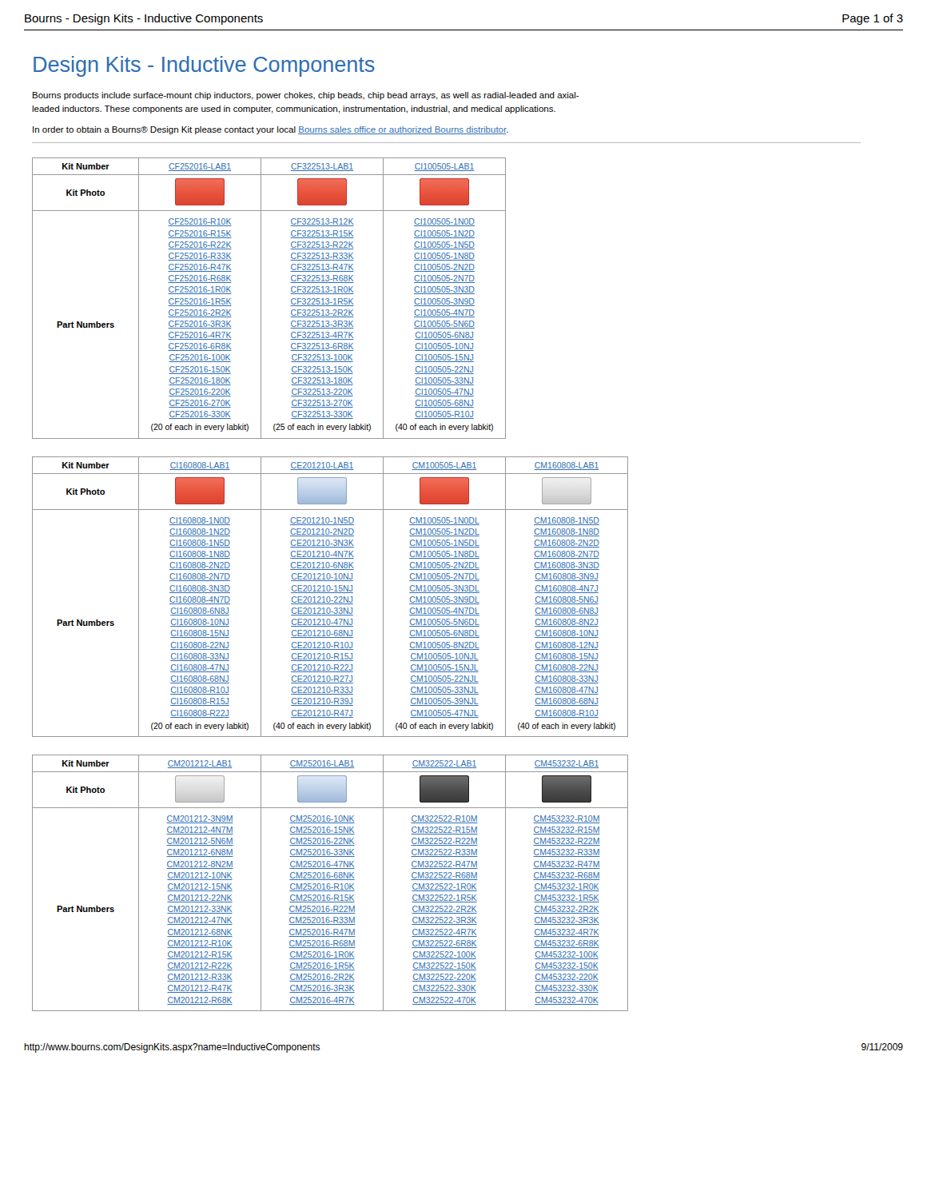Bourns - Design Kits - Inductive Components Page 1 of 3
Design Kits - Inductive Components
Bourns products include surface-mount chip inductors, power chokes, chip beads, chip bead arrays, as well as radial-leaded and axial-leaded inductors. These components are used in computer, communication, instrumentation, industrial, and medical applications.
In order to obtain a Bourns® Design Kit please contact your local Bourns sales office or authorized Bourns distributor.
| Kit Number | CF252016-LAB1 | CF322513-LAB1 | CI100505-LAB1 |
| Kit Photo | | | |
| Part Numbers | CF252016-R10K CF252016-R15K CF252016-R22K CF252016-R33K CF252016-R47K CF252016-R68K CF252016-1R0K CF252016-1R5K CF252016-2R2K CF252016-3R3K CF252016-4R7K CF252016-6R8K CF252016-100K CF252016-150K CF252016-180K CF252016-220K CF252016-270K CF252016-330K (20 of each in every labkit) | CF322513-R12K CF322513-R15K CF322513-R22K CF322513-R33K CF322513-R47K CF322513-R68K CF322513-1R0K CF322513-1R5K CF322513-2R2K CF322513-3R3K CF322513-4R7K CF322513-6R8K CF322513-100K CF322513-150K CF322513-180K CF322513-220K CF322513-270K CF322513-330K (25 of each in every labkit) | CI100505-1N0D CI100505-1N2D CI100505-1N5D CI100505-1N8D CI100505-2N2D CI100505-2N7D CI100505-3N3D CI100505-3N9D CI100505-4N7D CI100505-5N6D CI100505-6N8J CI100505-10NJ CI100505-15NJ CI100505-22NJ CI100505-33NJ CI100505-47NJ CI100505-68NJ CI100505-R10J (40 of each in every labkit) |
| Kit Number | CI160808-LAB1 | CE201210-LAB1 | CM100505-LAB1 | CM160808-LAB1 |
| Kit Photo | | | | |
| Part Numbers | CI160808-1N0D CI160808-1N2D CI160808-1N5D CI160808-1N8D CI160808-2N2D CI160808-2N7D CI160808-3N3D CI160808-4N7D CI160808-6N8J CI160808-10NJ CI160808-15NJ CI160808-22NJ CI160808-33NJ CI160808-47NJ CI160808-68NJ CI160808-R10J CI160808-R15J CI160808-R22J (20 of each in every labkit) | CE201210-1N5D CE201210-2N2D CE201210-3N3K CE201210-4N7K CE201210-6N8K CE201210-10NJ CE201210-15NJ CE201210-22NJ CE201210-33NJ CE201210-47NJ CE201210-68NJ CE201210-R10J CE201210-R15J CE201210-R22J CE201210-R27J CE201210-R33J CE201210-R39J CE201210-R47J (40 of each in every labkit) | CM100505-1N0DL CM100505-1N2DL CM100505-1N5DL CM100505-1N8DL CM100505-2N2DL CM100505-2N7DL CM100505-3N3DL CM100505-3N9DL CM100505-4N7DL CM100505-5N6DL CM100505-6N8DL CM100505-8N2DL CM100505-10NJL CM100505-15NJL CM100505-22NJL CM100505-33NJL CM100505-39NJL CM100505-47NJL (40 of each in every labkit) | CM160808-1N5D CM160808-1N8D CM160808-2N2D CM160808-2N7D CM160808-3N3D CM160808-3N9J CM160808-4N7J CM160808-5N6J CM160808-6N8J CM160808-8N2J CM160808-10NJ CM160808-12NJ CM160808-15NJ CM160808-22NJ CM160808-33NJ CM160808-47NJ CM160808-68NJ CM160808-R10J (40 of each in every labkit) |
| Kit Number | CM201212-LAB1 | CM252016-LAB1 | CM322522-LAB1 | CM453232-LAB1 |
| Kit Photo | | | | |
| Part Numbers | CM201212-3N9M CM201212-4N7M CM201212-5N6M CM201212-6N8M CM201212-8N2M CM201212-10NK CM201212-15NK CM201212-22NK CM201212-33NK CM201212-47NK CM201212-68NK CM201212-R10K CM201212-R15K CM201212-R22K CM201212-R33K CM201212-R47K CM201212-R68K | CM252016-10NK CM252016-15NK CM252016-22NK CM252016-33NK CM252016-47NK CM252016-68NK CM252016-R10K CM252016-R15K CM252016-R22M CM252016-R33M CM252016-R47M CM252016-R68M CM252016-1R0K CM252016-1R5K CM252016-2R2K CM252016-3R3K CM252016-4R7K | CM322522-R10M CM322522-R15M CM322522-R22M CM322522-R33M CM322522-R47M CM322522-R68M CM322522-1R0K CM322522-1R5K CM322522-2R2K CM322522-3R3K CM322522-4R7K CM322522-6R8K CM322522-100K CM322522-150K CM322522-220K CM322522-330K CM322522-470K | CM453232-R10M CM453232-R15M CM453232-R22M CM453232-R33M CM453232-R47M CM453232-R68M CM453232-1R0K CM453232-1R5K CM453232-2R2K CM453232-3R3K CM453232-4R7K CM453232-6R8K CM453232-100K CM453232-150K CM453232-220K CM453232-330K CM453232-470K |
http://www.bourns.com/DesignKits.aspx?name=InductiveComponents 9/11/2009